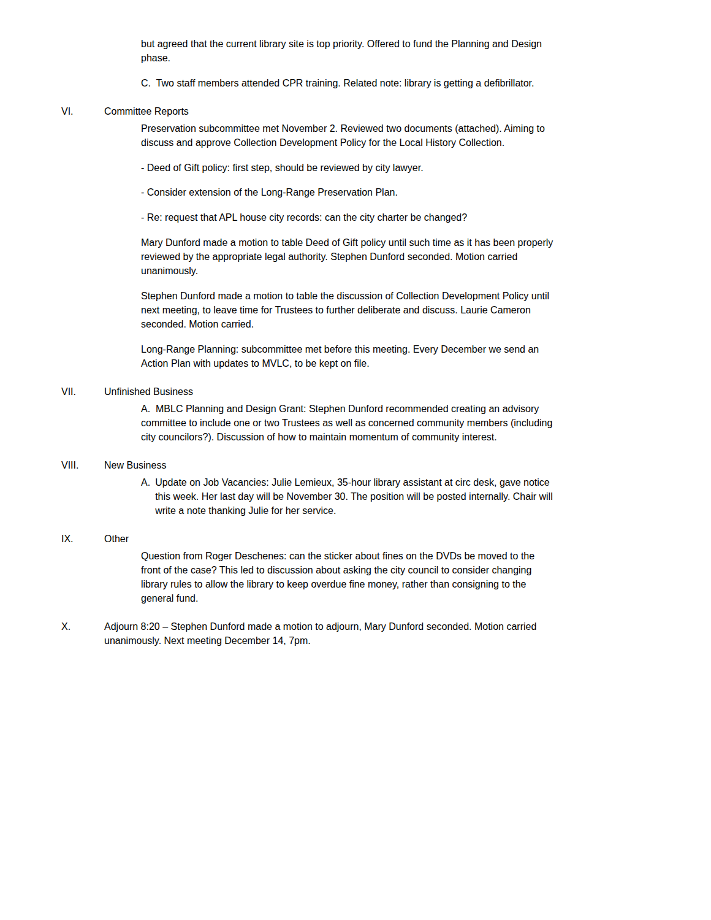but agreed that the current library site is top priority. Offered to fund the Planning and Design phase.
C. Two staff members attended CPR training. Related note: library is getting a defibrillator.
VI.
Committee Reports
Preservation subcommittee met November 2. Reviewed two documents (attached). Aiming to discuss and approve Collection Development Policy for the Local History Collection.
- Deed of Gift policy: first step, should be reviewed by city lawyer.
- Consider extension of the Long-Range Preservation Plan.
- Re: request that APL house city records: can the city charter be changed?
Mary Dunford made a motion to table Deed of Gift policy until such time as it has been properly reviewed by the appropriate legal authority. Stephen Dunford seconded. Motion carried unanimously.
Stephen Dunford made a motion to table the discussion of Collection Development Policy until next meeting, to leave time for Trustees to further deliberate and discuss. Laurie Cameron seconded. Motion carried.
Long-Range Planning: subcommittee met before this meeting. Every December we send an Action Plan with updates to MVLC, to be kept on file.
VII.
Unfinished Business
A. MBLC Planning and Design Grant: Stephen Dunford recommended creating an advisory committee to include one or two Trustees as well as concerned community members (including city councilors?). Discussion of how to maintain momentum of community interest.
VIII.
New Business
A.
Update on Job Vacancies: Julie Lemieux, 35-hour library assistant at circ desk, gave notice this week. Her last day will be November 30. The position will be posted internally. Chair will write a note thanking Julie for her service.
IX.
Other
Question from Roger Deschenes: can the sticker about fines on the DVDs be moved to the front of the case? This led to discussion about asking the city council to consider changing library rules to allow the library to keep overdue fine money, rather than consigning to the general fund.
X.
Adjourn 8:20 – Stephen Dunford made a motion to adjourn, Mary Dunford seconded. Motion carried unanimously. Next meeting December 14, 7pm.